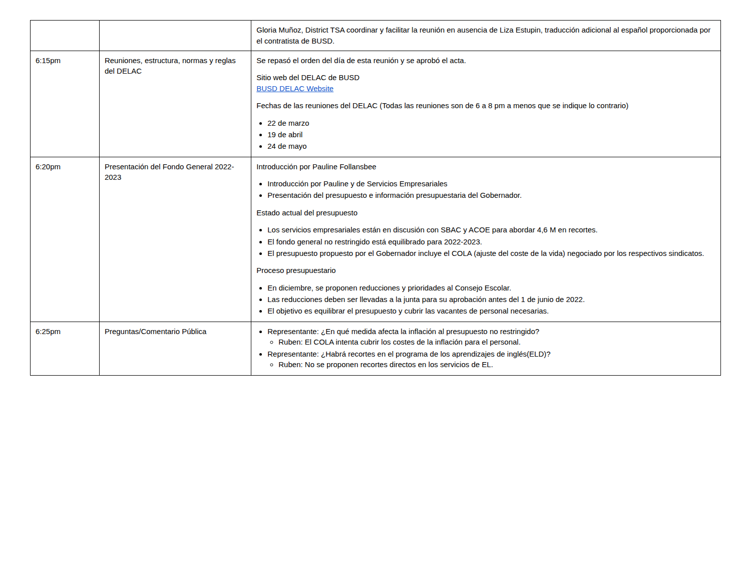| | | Gloria Muñoz, District TSA coordinar y facilitar la reunión en ausencia de Liza Estupin, traducción adicional al español proporcionada por el contratista de BUSD. |
| 6:15pm | Reuniones, estructura, normas y reglas del DELAC | Se repasó el orden del día de esta reunión y se aprobó el acta. Sitio web del DELAC de BUSD BUSD DELAC Website Fechas de las reuniones del DELAC (Todas las reuniones son de 6 a 8 pm a menos que se indique lo contrario) 22 de marzo 19 de abril 24 de mayo |
| 6:20pm | Presentación del Fondo General 2022-2023 | Introducción por Pauline Follansbee Introducción por Pauline y de Servicios Empresariales Presentación del presupuesto e información presupuestaria del Gobernador. Estado actual del presupuesto Los servicios empresariales están en discusión con SBAC y ACOE para abordar 4,6 M en recortes. El fondo general no restringido está equilibrado para 2022-2023. El presupuesto propuesto por el Gobernador incluye el COLA (ajuste del coste de la vida) negociado por los respectivos sindicatos. Proceso presupuestario En diciembre, se proponen reducciones y prioridades al Consejo Escolar. Las reducciones deben ser llevadas a la junta para su aprobación antes del 1 de junio de 2022. El objetivo es equilibrar el presupuesto y cubrir las vacantes de personal necesarias. |
| 6:25pm | Preguntas/Comentario Pública | Representante: ¿En qué medida afecta la inflación al presupuesto no restringido? Ruben: El COLA intenta cubrir los costes de la inflación para el personal. Representante: ¿Habrá recortes en el programa de los aprendizajes de inglés(ELD)? Ruben: No se proponen recortes directos en los servicios de EL. |